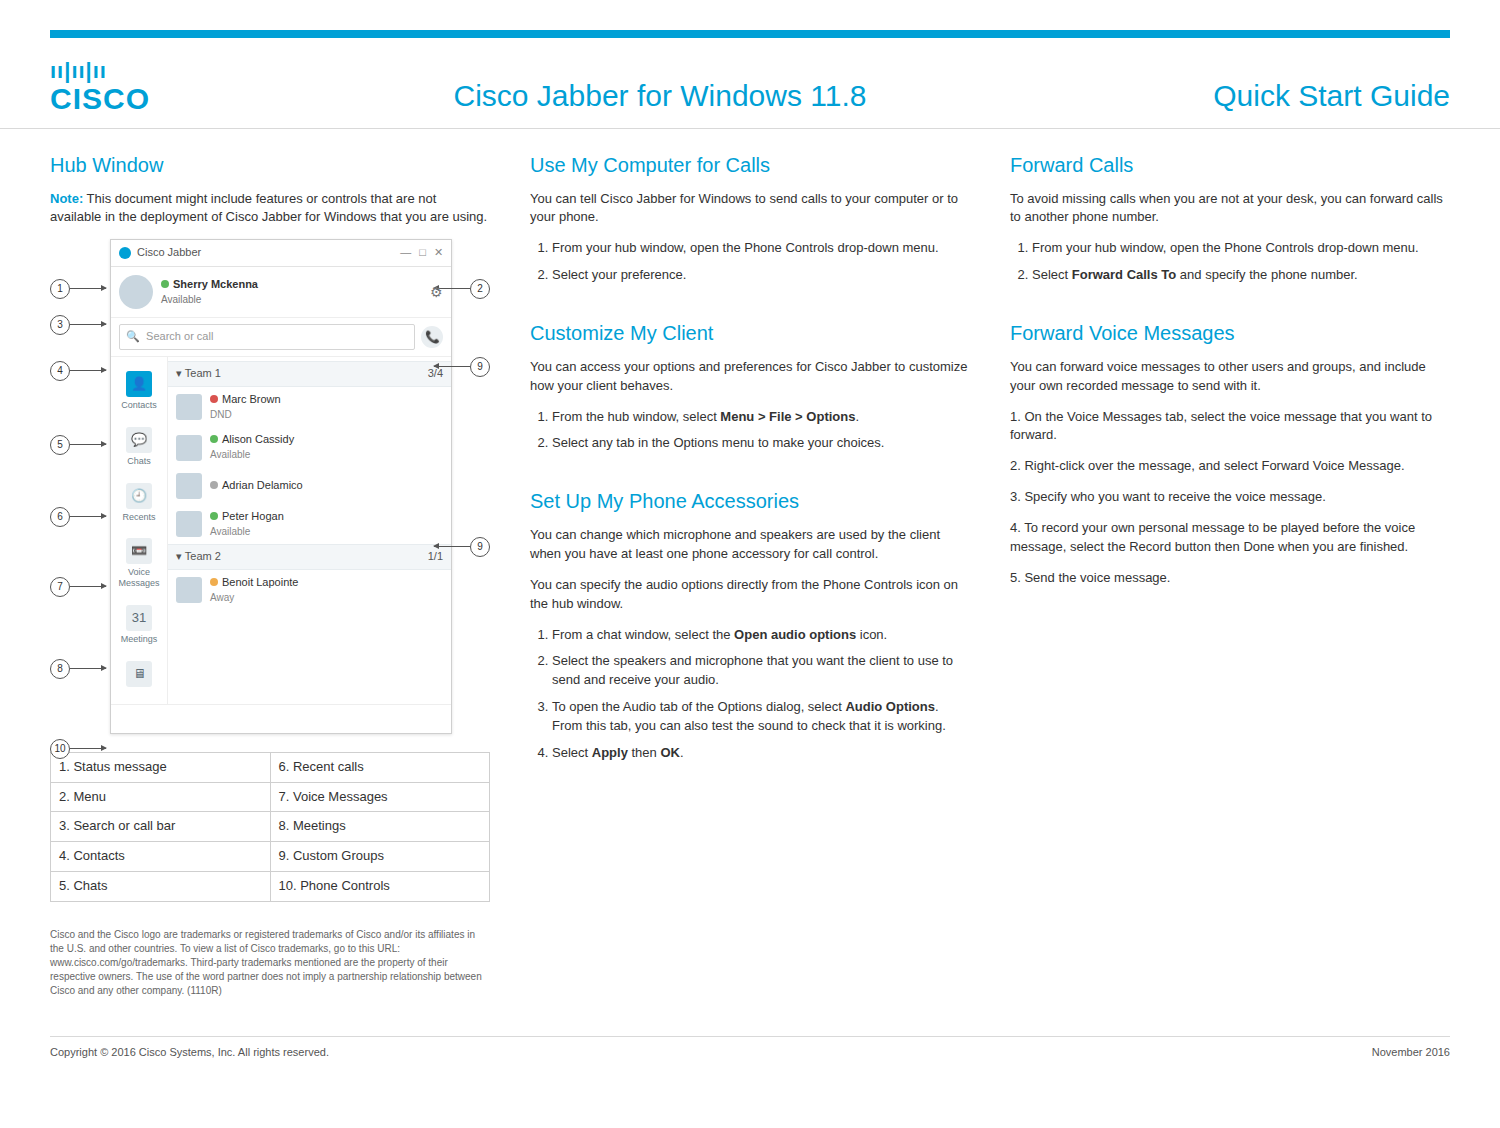ıı|ıı|ıı
CISCO
Cisco Jabber for Windows 11.8
Quick Start Guide
Hub Window
Note: This document might include features or controls that are not available in the deployment of Cisco Jabber for Windows that you are using.
1
3
4
5
6
7
8
10
2
9
9
Cisco Jabber
—□✕
Sherry Mckenna
Available
⚙
🔍 Search or call
📞
👤Contacts
💬Chats
🕘Recents
📼Voice
Messages
31 Meetings
🖥
▾ Team 13/4
Marc Brown
DND
Alison Cassidy
Available
Adrian Delamico
Peter Hogan
Available
▾ Team 21/1
Benoit Lapointe
Away
| 1. Status message | 6. Recent calls |
| 2. Menu | 7. Voice Messages |
| 3. Search or call bar | 8. Meetings |
| 4. Contacts | 9. Custom Groups |
| 5. Chats | 10. Phone Controls |
Cisco and the Cisco logo are trademarks or registered trademarks of Cisco and/or its affiliates in the U.S. and other countries. To view a list of Cisco trademarks, go to this URL: www.cisco.com/go/trademarks. Third-party trademarks mentioned are the property of their respective owners. The use of the word partner does not imply a partnership relationship between Cisco and any other company. (1110R)
Use My Computer for Calls
You can tell Cisco Jabber for Windows to send calls to your computer or to your phone.
From your hub window, open the Phone Controls drop-down menu.
Select your preference.
Customize My Client
You can access your options and preferences for Cisco Jabber to customize how your client behaves.
From the hub window, select Menu > File > Options.
Select any tab in the Options menu to make your choices.
Set Up My Phone Accessories
You can change which microphone and speakers are used by the client when you have at least one phone accessory for call control.
You can specify the audio options directly from the Phone Controls icon on the hub window.
From a chat window, select the Open audio options icon.
Select the speakers and microphone that you want the client to use to send and receive your audio.
To open the Audio tab of the Options dialog, select Audio Options. From this tab, you can also test the sound to check that it is working.
Select Apply then OK.
Forward Calls
To avoid missing calls when you are not at your desk, you can forward calls to another phone number.
From your hub window, open the Phone Controls drop-down menu.
Select Forward Calls To and specify the phone number.
Forward Voice Messages
You can forward voice messages to other users and groups, and include your own recorded message to send with it.
1. On the Voice Messages tab, select the voice message that you want to forward.
2. Right-click over the message, and select Forward Voice Message.
3. Specify who you want to receive the voice message.
4. To record your own personal message to be played before the voice message, select the Record button then Done when you are finished.
5. Send the voice message.
Copyright © 2016 Cisco Systems, Inc. All rights reserved.
November 2016